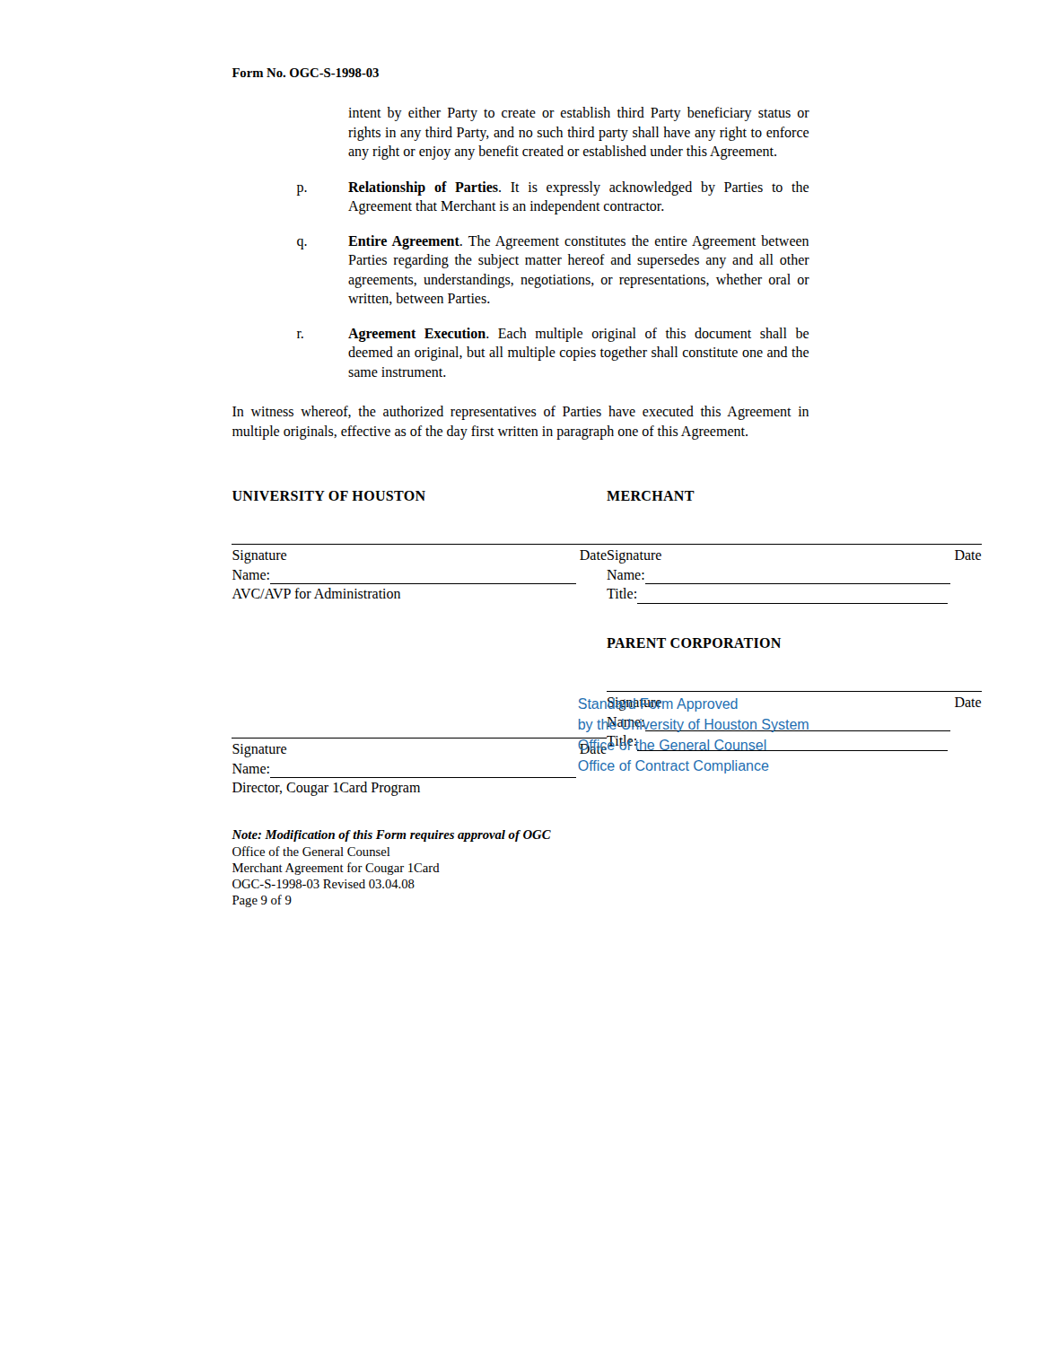Form No. OGC-S-1998-03
intent by either Party to create or establish third Party beneficiary status or rights in any third Party, and no such third party shall have any right to enforce any right or enjoy any benefit created or established under this Agreement.
p. Relationship of Parties. It is expressly acknowledged by Parties to the Agreement that Merchant is an independent contractor.
q. Entire Agreement. The Agreement constitutes the entire Agreement between Parties regarding the subject matter hereof and supersedes any and all other agreements, understandings, negotiations, or representations, whether oral or written, between Parties.
r. Agreement Execution. Each multiple original of this document shall be deemed an original, but all multiple copies together shall constitute one and the same instrument.
In witness whereof, the authorized representatives of Parties have executed this Agreement in multiple originals, effective as of the day first written in paragraph one of this Agreement.
| UNIVERSITY OF HOUSTON Signature Date Name: AVC/AVP for Administration | MERCHANT Signature Date Name: Title: |
| Signature Date Name: Director, Cougar 1Card Program | PARENT CORPORATION Signature Date Name: Title: |
Note: Modification of this Form requires approval of OGC
Standard Form Approved
by the University of Houston System
Office of the General Counsel
Office of Contract Compliance
Office of the General Counsel
Merchant Agreement for Cougar 1Card
OGC-S-1998-03 Revised 03.04.08
Page 9 of 9